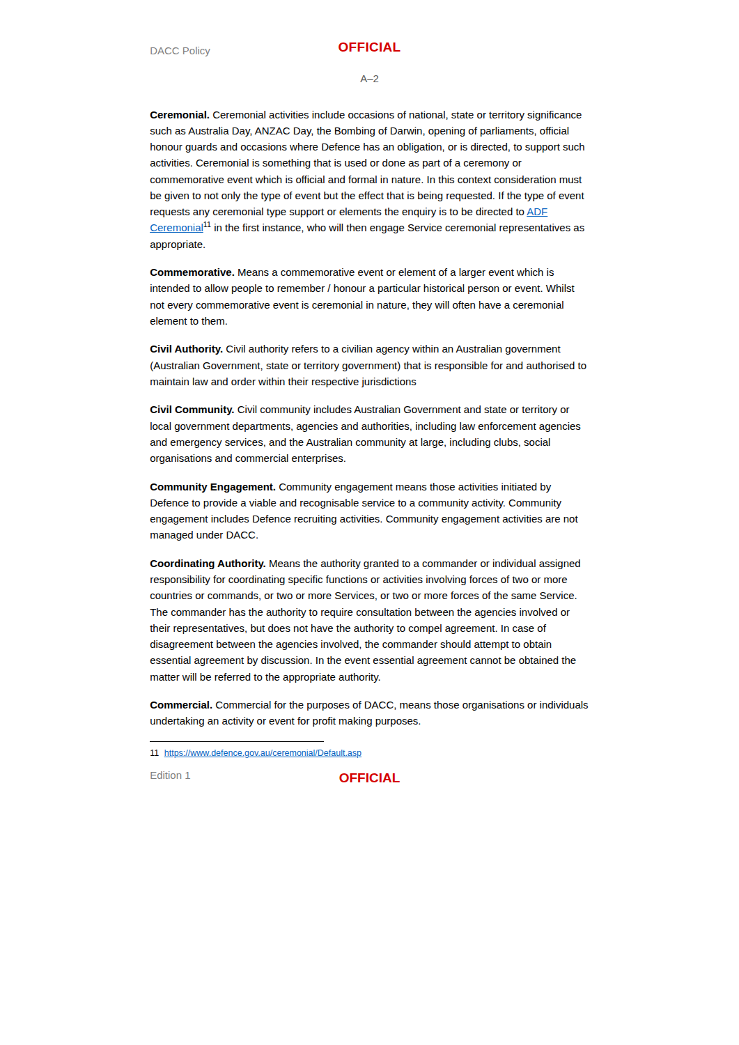DACC Policy
OFFICIAL
A–2
Ceremonial. Ceremonial activities include occasions of national, state or territory significance such as Australia Day, ANZAC Day, the Bombing of Darwin, opening of parliaments, official honour guards and occasions where Defence has an obligation, or is directed, to support such activities. Ceremonial is something that is used or done as part of a ceremony or commemorative event which is official and formal in nature. In this context consideration must be given to not only the type of event but the effect that is being requested. If the type of event requests any ceremonial type support or elements the enquiry is to be directed to ADF Ceremonial11 in the first instance, who will then engage Service ceremonial representatives as appropriate.
Commemorative. Means a commemorative event or element of a larger event which is intended to allow people to remember / honour a particular historical person or event. Whilst not every commemorative event is ceremonial in nature, they will often have a ceremonial element to them.
Civil Authority. Civil authority refers to a civilian agency within an Australian government (Australian Government, state or territory government) that is responsible for and authorised to maintain law and order within their respective jurisdictions
Civil Community. Civil community includes Australian Government and state or territory or local government departments, agencies and authorities, including law enforcement agencies and emergency services, and the Australian community at large, including clubs, social organisations and commercial enterprises.
Community Engagement. Community engagement means those activities initiated by Defence to provide a viable and recognisable service to a community activity. Community engagement includes Defence recruiting activities. Community engagement activities are not managed under DACC.
Coordinating Authority. Means the authority granted to a commander or individual assigned responsibility for coordinating specific functions or activities involving forces of two or more countries or commands, or two or more Services, or two or more forces of the same Service. The commander has the authority to require consultation between the agencies involved or their representatives, but does not have the authority to compel agreement. In case of disagreement between the agencies involved, the commander should attempt to obtain essential agreement by discussion. In the event essential agreement cannot be obtained the matter will be referred to the appropriate authority.
Commercial. Commercial for the purposes of DACC, means those organisations or individuals undertaking an activity or event for profit making purposes.
11 https://www.defence.gov.au/ceremonial/Default.asp
Edition 1
OFFICIAL